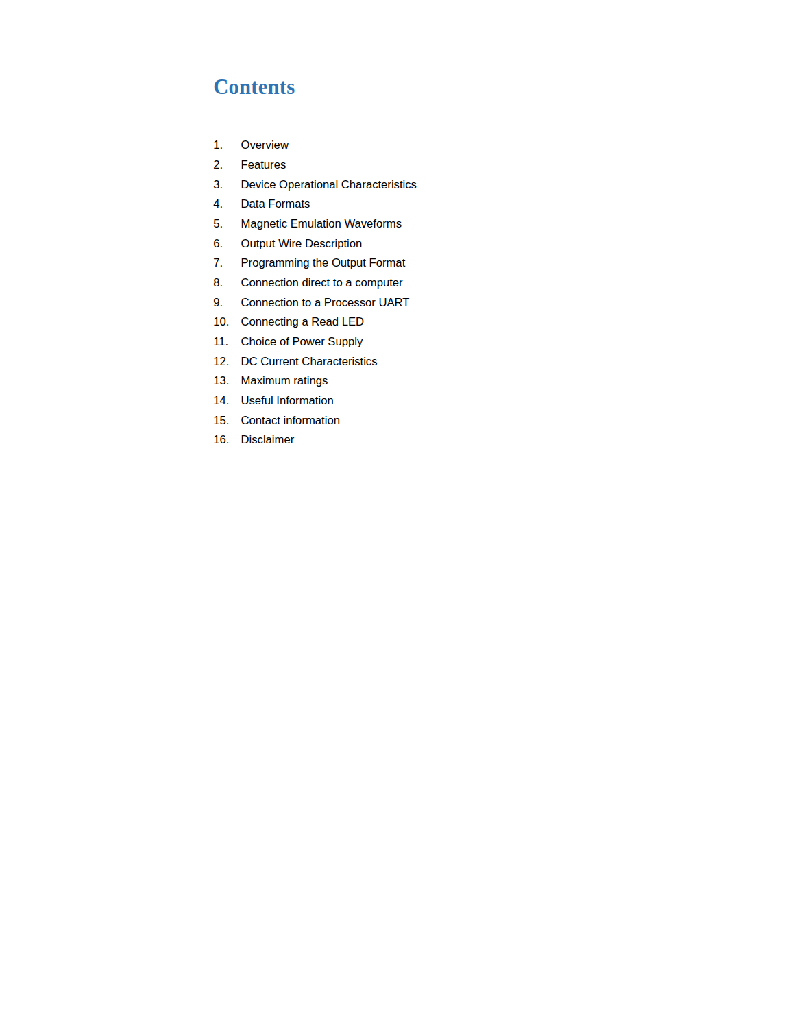Contents
1. Overview
2. Features
3. Device Operational Characteristics
4. Data Formats
5. Magnetic Emulation Waveforms
6. Output Wire Description
7. Programming the Output Format
8. Connection direct to a computer
9. Connection to a Processor UART
10. Connecting a Read LED
11. Choice of Power Supply
12. DC Current Characteristics
13. Maximum ratings
14. Useful Information
15. Contact information
16. Disclaimer